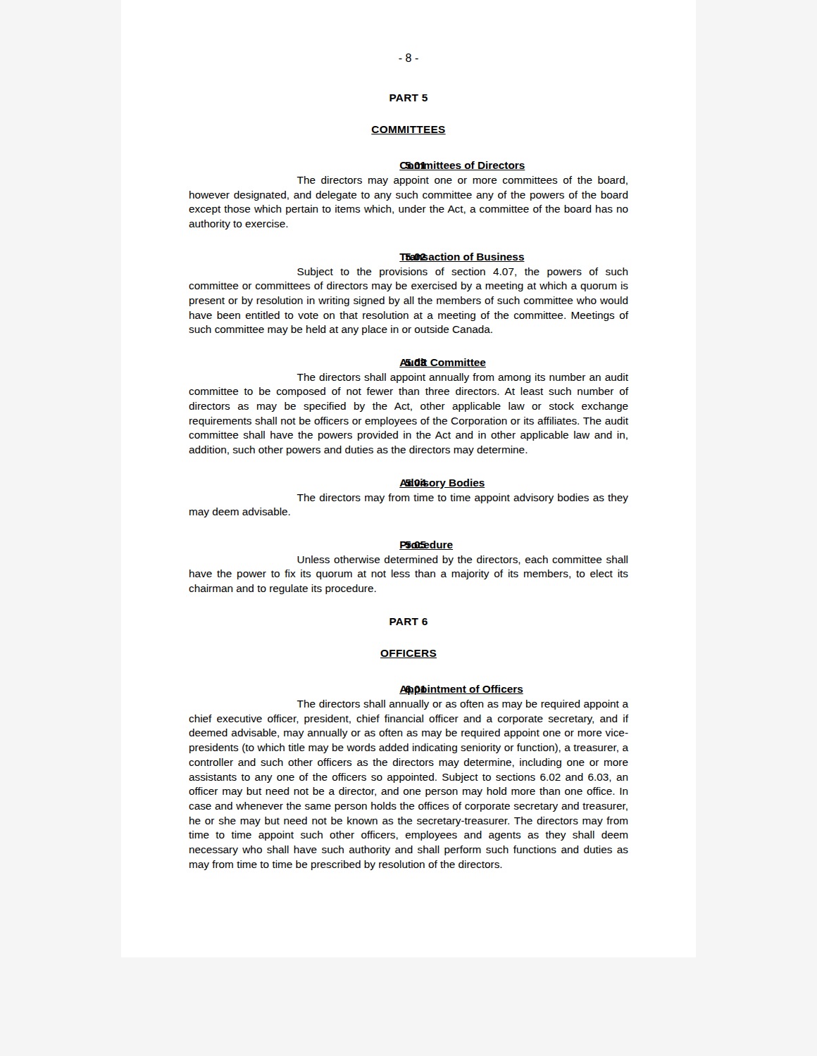- 8 -
PART 5
COMMITTEES
5.01 Committees of Directors
The directors may appoint one or more committees of the board, however designated, and delegate to any such committee any of the powers of the board except those which pertain to items which, under the Act, a committee of the board has no authority to exercise.
5.02 Transaction of Business
Subject to the provisions of section 4.07, the powers of such committee or committees of directors may be exercised by a meeting at which a quorum is present or by resolution in writing signed by all the members of such committee who would have been entitled to vote on that resolution at a meeting of the committee. Meetings of such committee may be held at any place in or outside Canada.
5.03 Audit Committee
The directors shall appoint annually from among its number an audit committee to be composed of not fewer than three directors. At least such number of directors as may be specified by the Act, other applicable law or stock exchange requirements shall not be officers or employees of the Corporation or its affiliates. The audit committee shall have the powers provided in the Act and in other applicable law and in, addition, such other powers and duties as the directors may determine.
5.04 Advisory Bodies
The directors may from time to time appoint advisory bodies as they may deem advisable.
5.05 Procedure
Unless otherwise determined by the directors, each committee shall have the power to fix its quorum at not less than a majority of its members, to elect its chairman and to regulate its procedure.
PART 6
OFFICERS
6.01 Appointment of Officers
The directors shall annually or as often as may be required appoint a chief executive officer, president, chief financial officer and a corporate secretary, and if deemed advisable, may annually or as often as may be required appoint one or more vice-presidents (to which title may be words added indicating seniority or function), a treasurer, a controller and such other officers as the directors may determine, including one or more assistants to any one of the officers so appointed. Subject to sections 6.02 and 6.03, an officer may but need not be a director, and one person may hold more than one office. In case and whenever the same person holds the offices of corporate secretary and treasurer, he or she may but need not be known as the secretary-treasurer. The directors may from time to time appoint such other officers, employees and agents as they shall deem necessary who shall have such authority and shall perform such functions and duties as may from time to time be prescribed by resolution of the directors.